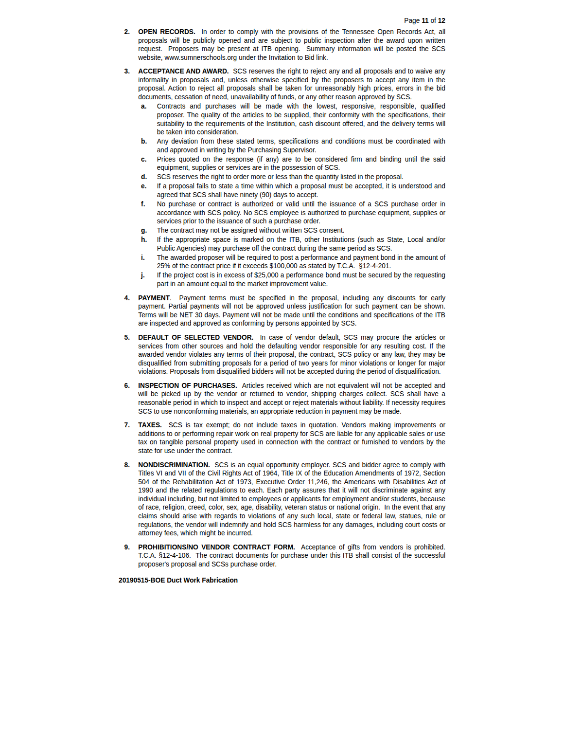Page 11 of 12
OPEN RECORDS. In order to comply with the provisions of the Tennessee Open Records Act, all proposals will be publicly opened and are subject to public inspection after the award upon written request. Proposers may be present at ITB opening. Summary information will be posted the SCS website, www.sumnerschools.org under the Invitation to Bid link.
ACCEPTANCE AND AWARD. SCS reserves the right to reject any and all proposals and to waive any informality in proposals and, unless otherwise specified by the proposers to accept any item in the proposal. Action to reject all proposals shall be taken for unreasonably high prices, errors in the bid documents, cessation of need, unavailability of funds, or any other reason approved by SCS.
Contracts and purchases will be made with the lowest, responsive, responsible, qualified proposer. The quality of the articles to be supplied, their conformity with the specifications, their suitability to the requirements of the Institution, cash discount offered, and the delivery terms will be taken into consideration.
Any deviation from these stated terms, specifications and conditions must be coordinated with and approved in writing by the Purchasing Supervisor.
Prices quoted on the response (if any) are to be considered firm and binding until the said equipment, supplies or services are in the possession of SCS.
SCS reserves the right to order more or less than the quantity listed in the proposal.
If a proposal fails to state a time within which a proposal must be accepted, it is understood and agreed that SCS shall have ninety (90) days to accept.
No purchase or contract is authorized or valid until the issuance of a SCS purchase order in accordance with SCS policy. No SCS employee is authorized to purchase equipment, supplies or services prior to the issuance of such a purchase order.
The contract may not be assigned without written SCS consent.
If the appropriate space is marked on the ITB, other Institutions (such as State, Local and/or Public Agencies) may purchase off the contract during the same period as SCS.
The awarded proposer will be required to post a performance and payment bond in the amount of 25% of the contract price if it exceeds $100,000 as stated by T.C.A. §12-4-201.
If the project cost is in excess of $25,000 a performance bond must be secured by the requesting part in an amount equal to the market improvement value.
PAYMENT. Payment terms must be specified in the proposal, including any discounts for early payment. Partial payments will not be approved unless justification for such payment can be shown. Terms will be NET 30 days. Payment will not be made until the conditions and specifications of the ITB are inspected and approved as conforming by persons appointed by SCS.
DEFAULT OF SELECTED VENDOR. In case of vendor default, SCS may procure the articles or services from other sources and hold the defaulting vendor responsible for any resulting cost. If the awarded vendor violates any terms of their proposal, the contract, SCS policy or any law, they may be disqualified from submitting proposals for a period of two years for minor violations or longer for major violations. Proposals from disqualified bidders will not be accepted during the period of disqualification.
INSPECTION OF PURCHASES. Articles received which are not equivalent will not be accepted and will be picked up by the vendor or returned to vendor, shipping charges collect. SCS shall have a reasonable period in which to inspect and accept or reject materials without liability. If necessity requires SCS to use nonconforming materials, an appropriate reduction in payment may be made.
TAXES. SCS is tax exempt; do not include taxes in quotation. Vendors making improvements or additions to or performing repair work on real property for SCS are liable for any applicable sales or use tax on tangible personal property used in connection with the contract or furnished to vendors by the state for use under the contract.
NONDISCRIMINATION. SCS is an equal opportunity employer. SCS and bidder agree to comply with Titles VI and VII of the Civil Rights Act of 1964, Title IX of the Education Amendments of 1972, Section 504 of the Rehabilitation Act of 1973, Executive Order 11,246, the Americans with Disabilities Act of 1990 and the related regulations to each. Each party assures that it will not discriminate against any individual including, but not limited to employees or applicants for employment and/or students, because of race, religion, creed, color, sex, age, disability, veteran status or national origin. In the event that any claims should arise with regards to violations of any such local, state or federal law, statues, rule or regulations, the vendor will indemnify and hold SCS harmless for any damages, including court costs or attorney fees, which might be incurred.
PROHIBITIONS/NO VENDOR CONTRACT FORM. Acceptance of gifts from vendors is prohibited. T.C.A. §12-4-106. The contract documents for purchase under this ITB shall consist of the successful proposer's proposal and SCSs purchase order.
20190515-BOE Duct Work Fabrication